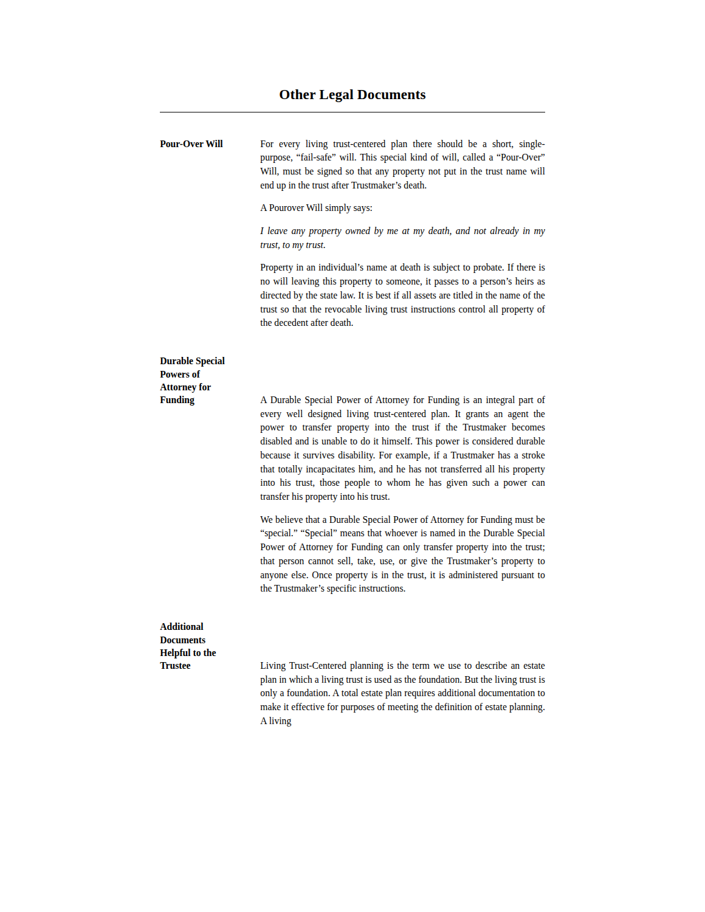Other Legal Documents
| Pour-Over Will | For every living trust-centered plan there should be a short, single-purpose, “fail-safe” will. This special kind of will, called a “Pour-Over” Will, must be signed so that any property not put in the trust name will end up in the trust after Trustmaker’s death. A Pourover Will simply says: I leave any property owned by me at my death, and not already in my trust, to my trust. Property in an individual’s name at death is subject to probate. If there is no will leaving this property to someone, it passes to a person’s heirs as directed by the state law. It is best if all assets are titled in the name of the trust so that the revocable living trust instructions control all property of the decedent after death. |
| Durable Special Powers of Attorney for Funding | A Durable Special Power of Attorney for Funding is an integral part of every well designed living trust-centered plan. It grants an agent the power to transfer property into the trust if the Trustmaker becomes disabled and is unable to do it himself. This power is considered durable because it survives disability. For example, if a Trustmaker has a stroke that totally incapacitates him, and he has not transferred all his property into his trust, those people to whom he has given such a power can transfer his property into his trust. We believe that a Durable Special Power of Attorney for Funding must be “special.” “Special” means that whoever is named in the Durable Special Power of Attorney for Funding can only transfer property into the trust; that person cannot sell, take, use, or give the Trustmaker’s property to anyone else. Once property is in the trust, it is administered pursuant to the Trustmaker’s specific instructions. |
| Additional Documents Helpful to the Trustee | Living Trust-Centered planning is the term we use to describe an estate plan in which a living trust is used as the foundation. But the living trust is only a foundation. A total estate plan requires additional documentation to make it effective for purposes of meeting the definition of estate planning. A living |